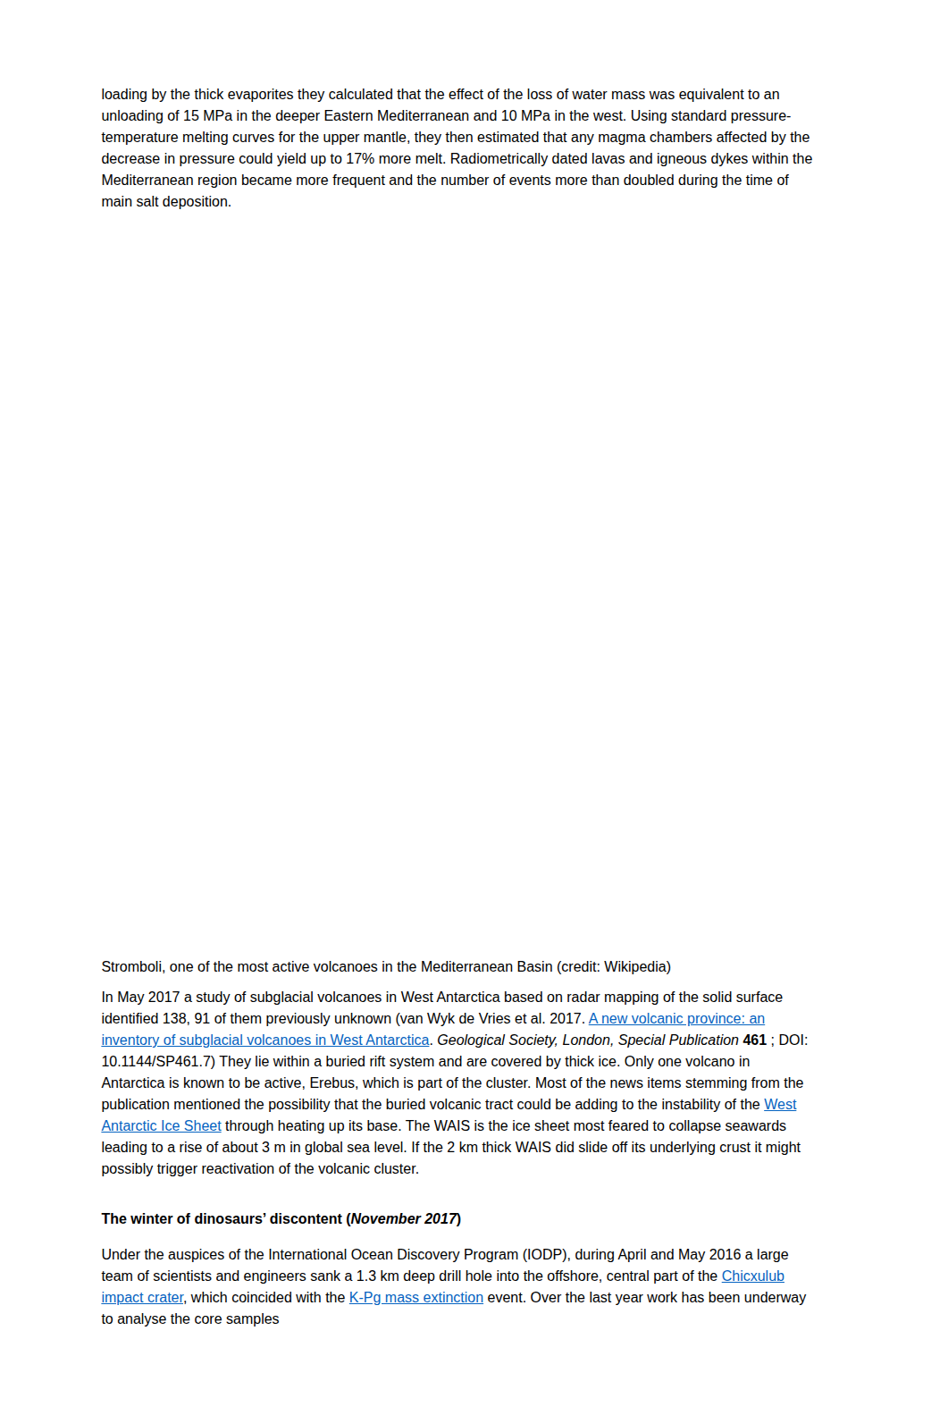loading by the thick evaporites they calculated that the effect of the loss of water mass was equivalent to an unloading of 15 MPa in the deeper Eastern Mediterranean and 10 MPa in the west. Using standard pressure-temperature melting curves for the upper mantle, they then estimated that any magma chambers affected by the decrease in pressure could yield up to 17% more melt. Radiometrically dated lavas and igneous dykes within the Mediterranean region became more frequent and the number of events more than doubled during the time of main salt deposition.
Stromboli, one of the most active volcanoes in the Mediterranean Basin (credit: Wikipedia)
In May 2017 a study of subglacial volcanoes in West Antarctica based on radar mapping of the solid surface identified 138, 91 of them previously unknown (van Wyk de Vries et al. 2017. A new volcanic province: an inventory of subglacial volcanoes in West Antarctica. Geological Society, London, Special Publication 461 ; DOI: 10.1144/SP461.7) They lie within a buried rift system and are covered by thick ice. Only one volcano in Antarctica is known to be active, Erebus, which is part of the cluster. Most of the news items stemming from the publication mentioned the possibility that the buried volcanic tract could be adding to the instability of the West Antarctic Ice Sheet through heating up its base. The WAIS is the ice sheet most feared to collapse seawards leading to a rise of about 3 m in global sea level. If the 2 km thick WAIS did slide off its underlying crust it might possibly trigger reactivation of the volcanic cluster.
The winter of dinosaurs’ discontent (November 2017)
Under the auspices of the International Ocean Discovery Program (IODP), during April and May 2016 a large team of scientists and engineers sank a 1.3 km deep drill hole into the offshore, central part of the Chicxulub impact crater, which coincided with the K-Pg mass extinction event. Over the last year work has been underway to analyse the core samples